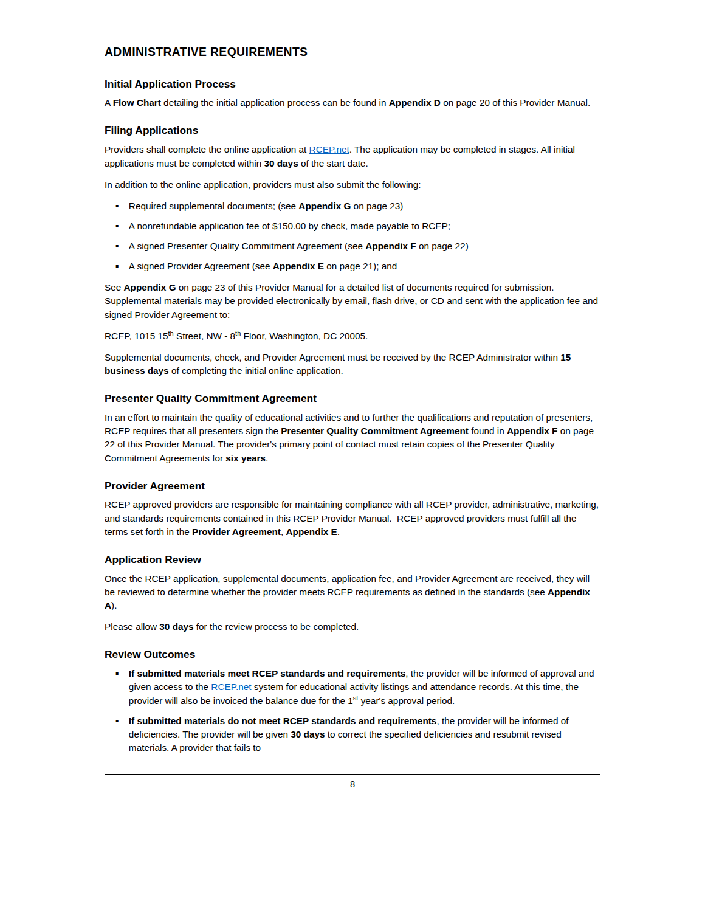ADMINISTRATIVE REQUIREMENTS
Initial Application Process
A Flow Chart detailing the initial application process can be found in Appendix D on page 20 of this Provider Manual.
Filing Applications
Providers shall complete the online application at RCEP.net. The application may be completed in stages. All initial applications must be completed within 30 days of the start date.
In addition to the online application, providers must also submit the following:
Required supplemental documents; (see Appendix G on page 23)
A nonrefundable application fee of $150.00 by check, made payable to RCEP;
A signed Presenter Quality Commitment Agreement (see Appendix F on page 22)
A signed Provider Agreement (see Appendix E on page 21); and
See Appendix G on page 23 of this Provider Manual for a detailed list of documents required for submission. Supplemental materials may be provided electronically by email, flash drive, or CD and sent with the application fee and signed Provider Agreement to:
RCEP, 1015 15th Street, NW - 8th Floor, Washington, DC 20005.
Supplemental documents, check, and Provider Agreement must be received by the RCEP Administrator within 15 business days of completing the initial online application.
Presenter Quality Commitment Agreement
In an effort to maintain the quality of educational activities and to further the qualifications and reputation of presenters, RCEP requires that all presenters sign the Presenter Quality Commitment Agreement found in Appendix F on page 22 of this Provider Manual. The provider's primary point of contact must retain copies of the Presenter Quality Commitment Agreements for six years.
Provider Agreement
RCEP approved providers are responsible for maintaining compliance with all RCEP provider, administrative, marketing, and standards requirements contained in this RCEP Provider Manual. RCEP approved providers must fulfill all the terms set forth in the Provider Agreement, Appendix E.
Application Review
Once the RCEP application, supplemental documents, application fee, and Provider Agreement are received, they will be reviewed to determine whether the provider meets RCEP requirements as defined in the standards (see Appendix A).
Please allow 30 days for the review process to be completed.
Review Outcomes
If submitted materials meet RCEP standards and requirements, the provider will be informed of approval and given access to the RCEP.net system for educational activity listings and attendance records. At this time, the provider will also be invoiced the balance due for the 1st year's approval period.
If submitted materials do not meet RCEP standards and requirements, the provider will be informed of deficiencies. The provider will be given 30 days to correct the specified deficiencies and resubmit revised materials. A provider that fails to
8